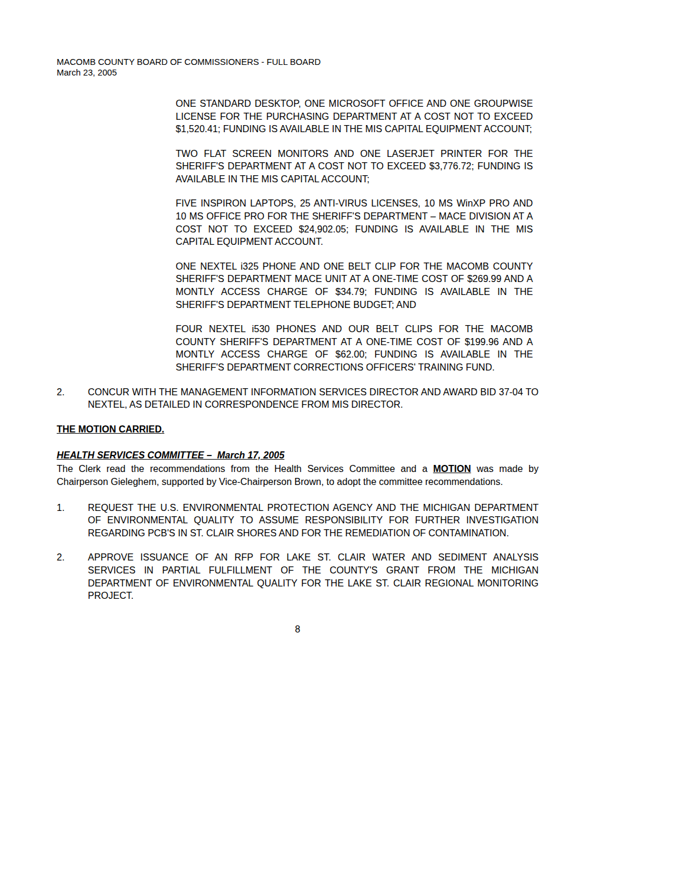MACOMB COUNTY BOARD OF COMMISSIONERS - FULL BOARD
March 23, 2005
ONE STANDARD DESKTOP, ONE MICROSOFT OFFICE AND ONE GROUPWISE LICENSE FOR THE PURCHASING DEPARTMENT AT A COST NOT TO EXCEED $1,520.41; FUNDING IS AVAILABLE IN THE MIS CAPITAL EQUIPMENT ACCOUNT;
TWO FLAT SCREEN MONITORS AND ONE LASERJET PRINTER FOR THE SHERIFF'S DEPARTMENT AT A COST NOT TO EXCEED $3,776.72; FUNDING IS AVAILABLE IN THE MIS CAPITAL ACCOUNT;
FIVE INSPIRON LAPTOPS, 25 ANTI-VIRUS LICENSES, 10 MS WinXP PRO AND 10 MS OFFICE PRO FOR THE SHERIFF'S DEPARTMENT – MACE DIVISION AT A COST NOT TO EXCEED $24,902.05; FUNDING IS AVAILABLE IN THE MIS CAPITAL EQUIPMENT ACCOUNT.
ONE NEXTEL i325 PHONE AND ONE BELT CLIP FOR THE MACOMB COUNTY SHERIFF'S DEPARTMENT MACE UNIT AT A ONE-TIME COST OF $269.99 AND A MONTLY ACCESS CHARGE OF $34.79; FUNDING IS AVAILABLE IN THE SHERIFF'S DEPARTMENT TELEPHONE BUDGET; AND
FOUR NEXTEL i530 PHONES AND OUR BELT CLIPS FOR THE MACOMB COUNTY SHERIFF'S DEPARTMENT AT A ONE-TIME COST OF $199.96 AND A MONTLY ACCESS CHARGE OF $62.00; FUNDING IS AVAILABLE IN THE SHERIFF'S DEPARTMENT CORRECTIONS OFFICERS' TRAINING FUND.
2.
CONCUR WITH THE MANAGEMENT INFORMATION SERVICES DIRECTOR AND AWARD BID 37-04 TO NEXTEL, AS DETAILED IN CORRESPONDENCE FROM MIS DIRECTOR.
THE MOTION CARRIED.
HEALTH SERVICES COMMITTEE – March 17, 2005
The Clerk read the recommendations from the Health Services Committee and a MOTION was made by Chairperson Gieleghem, supported by Vice-Chairperson Brown, to adopt the committee recommendations.
1.
REQUEST THE U.S. ENVIRONMENTAL PROTECTION AGENCY AND THE MICHIGAN DEPARTMENT OF ENVIRONMENTAL QUALITY TO ASSUME RESPONSIBILITY FOR FURTHER INVESTIGATION REGARDING PCB'S IN ST. CLAIR SHORES AND FOR THE REMEDIATION OF CONTAMINATION.
2.
APPROVE ISSUANCE OF AN RFP FOR LAKE ST. CLAIR WATER AND SEDIMENT ANALYSIS SERVICES IN PARTIAL FULFILLMENT OF THE COUNTY'S GRANT FROM THE MICHIGAN DEPARTMENT OF ENVIRONMENTAL QUALITY FOR THE LAKE ST. CLAIR REGIONAL MONITORING PROJECT.
8